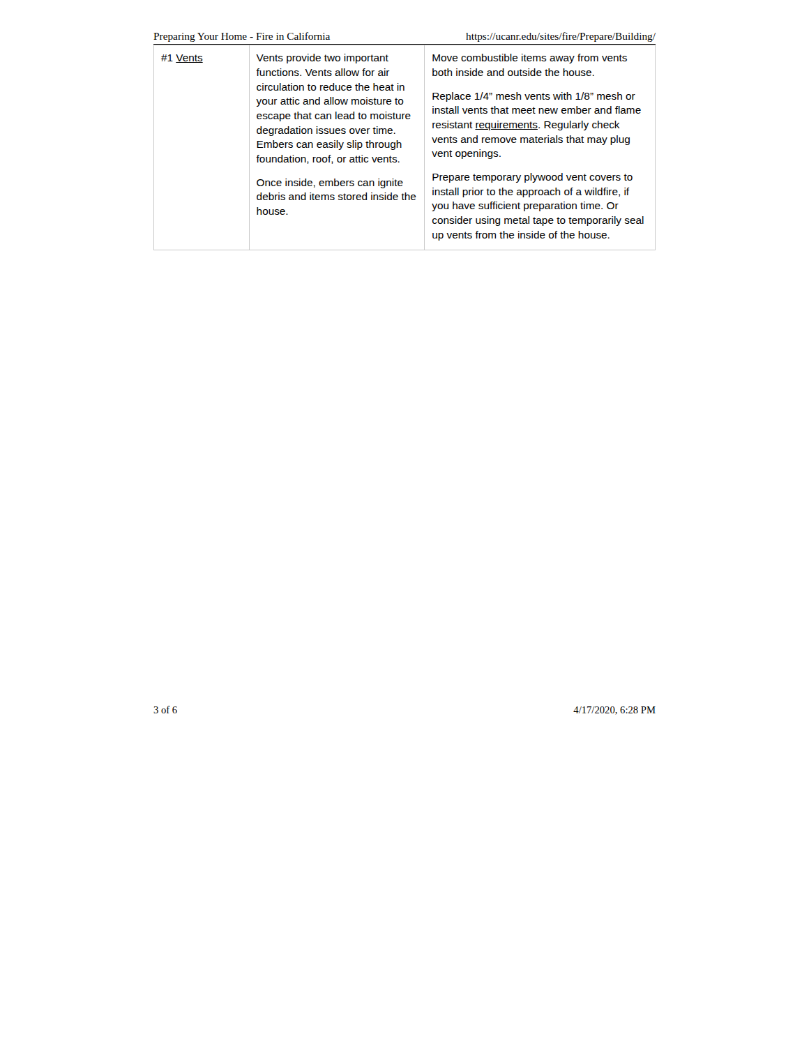Preparing Your Home - Fire in California https://ucanr.edu/sites/fire/Prepare/Building/
| #1 Vents | Vents provide two important functions. Vents allow for air circulation to reduce the heat in your attic and allow moisture to escape that can lead to moisture degradation issues over time. Embers can easily slip through foundation, roof, or attic vents. Once inside, embers can ignite debris and items stored inside the house. | Move combustible items away from vents both inside and outside the house. Replace 1/4” mesh vents with 1/8” mesh or install vents that meet new ember and flame resistant requirements . Regularly check vents and remove materials that may plug vent openings. Prepare temporary plywood vent covers to install prior to the approach of a wildfire, if you have sufficient preparation time. Or consider using metal tape to temporarily seal up vents from the inside of the house. |
3 of 6 4/17/2020, 6:28 PM